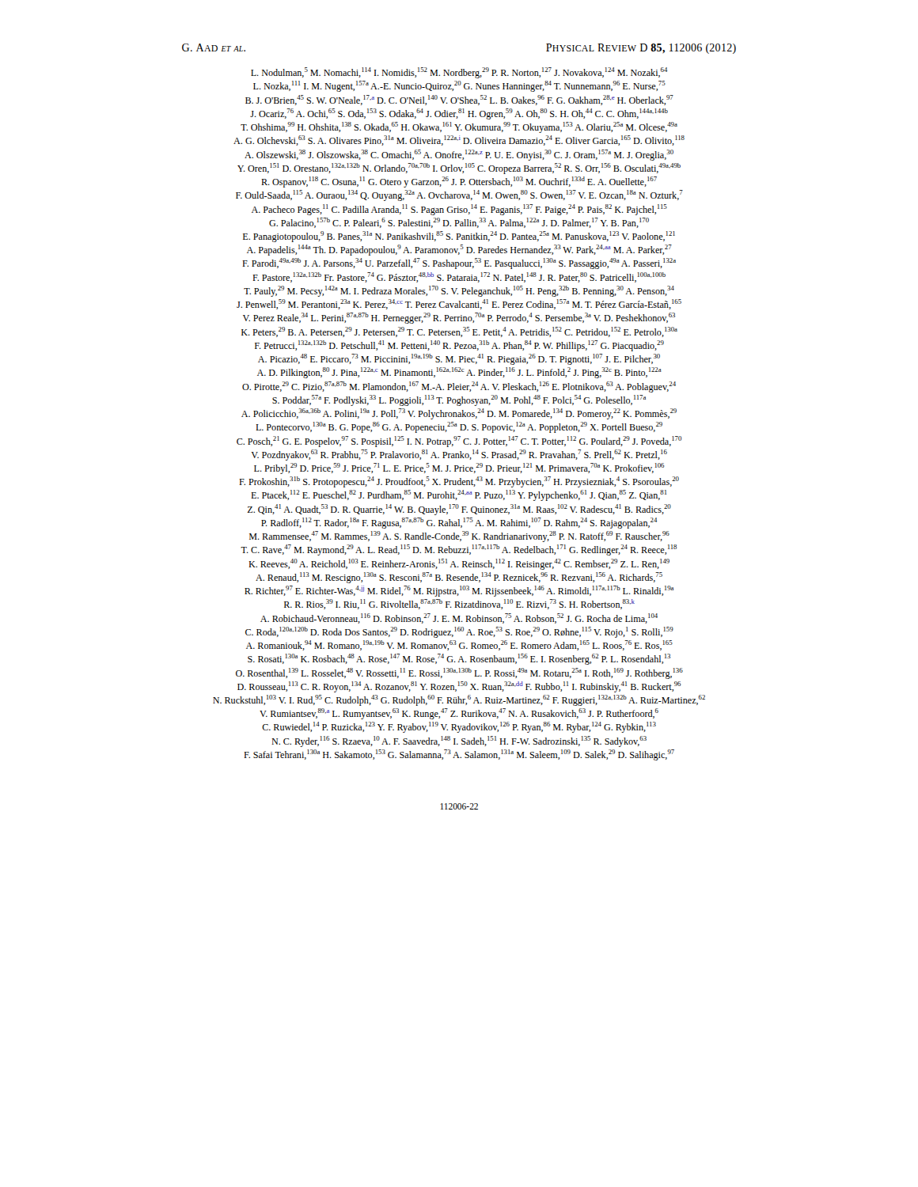G. AAD et al.
PHYSICAL REVIEW D 85, 112006 (2012)
L. Nodulman,5 M. Nomachi,114 I. Nomidis,152 M. Nordberg,29 P. R. Norton,127 J. Novakova,124 M. Nozaki,64
L. Nozka,111 I. M. Nugent,157a A.-E. Nuncio-Quiroz,20 G. Nunes Hanninger,84 T. Nunnemann,96 E. Nurse,75
B. J. O'Brien,45 S. W. O'Neale,17,a D. C. O'Neil,140 V. O'Shea,52 L. B. Oakes,96 F. G. Oakham,28,e H. Oberlack,97
J. Ocariz,76 A. Ochi,65 S. Oda,153 S. Odaka,64 J. Odier,81 H. Ogren,59 A. Oh,80 S. H. Oh,44 C. C. Ohm,144a,144b
T. Ohshima,99 H. Ohshita,138 S. Okada,65 H. Okawa,161 Y. Okumura,99 T. Okuyama,153 A. Olariu,25a M. Olcese,49a
A. G. Olchevski,63 S. A. Olivares Pino,31a M. Oliveira,122a,i D. Oliveira Damazio,24 E. Oliver Garcia,165 D. Olivito,118
A. Olszewski,38 J. Olszowska,38 C. Omachi,65 A. Onofre,122a,z P. U. E. Onyisi,30 C. J. Oram,157a M. J. Oreglia,30
Y. Oren,151 D. Orestano,132a,132b N. Orlando,70a,70b I. Orlov,105 C. Oropeza Barrera,52 R. S. Orr,156 B. Osculati,49a,49b
R. Ospanov,118 C. Osuna,11 G. Otero y Garzon,26 J. P. Ottersbach,103 M. Ouchrif,133d E. A. Ouellette,167
F. Ould-Saada,115 A. Ouraou,134 Q. Ouyang,32a A. Ovcharova,14 M. Owen,80 S. Owen,137 V. E. Ozcan,18a N. Ozturk,7
A. Pacheco Pages,11 C. Padilla Aranda,11 S. Pagan Griso,14 E. Paganis,137 F. Paige,24 P. Pais,82 K. Pajchel,115
G. Palacino,157b C. P. Paleari,6 S. Palestini,29 D. Pallin,33 A. Palma,122a J. D. Palmer,17 Y. B. Pan,170
E. Panagiotopoulou,9 B. Panes,31a N. Panikashvili,85 S. Panitkin,24 D. Pantea,25a M. Panuskova,123 V. Paolone,121
A. Papadelis,144a Th. D. Papadopoulou,9 A. Paramonov,5 D. Paredes Hernandez,33 W. Park,24,aa M. A. Parker,27
F. Parodi,49a,49b J. A. Parsons,34 U. Parzefall,47 S. Pashapour,53 E. Pasqualucci,130a S. Passaggio,49a A. Passeri,132a
F. Pastore,132a,132b Fr. Pastore,74 G. Pásztor,48,bb S. Pataraia,172 N. Patel,148 J. R. Pater,80 S. Patricelli,100a,100b
T. Pauly,29 M. Pecsy,142a M. I. Pedraza Morales,170 S. V. Peleganchuk,105 H. Peng,32b B. Penning,30 A. Penson,34
J. Penwell,59 M. Perantoni,23a K. Perez,34,cc T. Perez Cavalcanti,41 E. Perez Codina,157a M. T. Pérez García-Estañ,165
V. Perez Reale,34 L. Perini,87a,87b H. Pernegger,29 R. Perrino,70a P. Perrodo,4 S. Persembe,3a V. D. Peshekhonov,63
K. Peters,29 B. A. Petersen,29 J. Petersen,29 T. C. Petersen,35 E. Petit,4 A. Petridis,152 C. Petridou,152 E. Petrolo,130a
F. Petrucci,132a,132b D. Petschull,41 M. Petteni,140 R. Pezoa,31b A. Phan,84 P. W. Phillips,127 G. Piacquadio,29
A. Picazio,48 E. Piccaro,73 M. Piccinini,19a,19b S. M. Piec,41 R. Piegaia,26 D. T. Pignotti,107 J. E. Pilcher,30
A. D. Pilkington,80 J. Pina,122a,c M. Pinamonti,162a,162c A. Pinder,116 J. L. Pinfold,2 J. Ping,32c B. Pinto,122a
O. Pirotte,29 C. Pizio,87a,87b M. Plamondon,167 M.-A. Pleier,24 A. V. Pleskach,126 E. Plotnikova,63 A. Poblaguev,24
S. Poddar,57a F. Podlyski,33 L. Poggioli,113 T. Poghosyan,20 M. Pohl,48 F. Polci,54 G. Polesello,117a
A. Policicchio,36a,36b A. Polini,19a J. Poll,73 V. Polychronakos,24 D. M. Pomarede,134 D. Pomeroy,22 K. Pommès,29
L. Pontecorvo,130a B. G. Pope,86 G. A. Popeneciu,25a D. S. Popovic,12a A. Poppleton,29 X. Portell Bueso,29
C. Posch,21 G. E. Pospelov,97 S. Pospisil,125 I. N. Potrap,97 C. J. Potter,147 C. T. Potter,112 G. Poulard,29 J. Poveda,170
V. Pozdnyakov,63 R. Prabhu,75 P. Pralavorio,81 A. Pranko,14 S. Prasad,29 R. Pravahan,7 S. Prell,62 K. Pretzl,16
L. Pribyl,29 D. Price,59 J. Price,71 L. E. Price,5 M. J. Price,29 D. Prieur,121 M. Primavera,70a K. Prokofiev,106
F. Prokoshin,31b S. Protopopescu,24 J. Proudfoot,5 X. Prudent,43 M. Przybycien,37 H. Przysiezniak,4 S. Psoroulas,20
E. Ptacek,112 E. Pueschel,82 J. Purdham,85 M. Purohit,24,aa P. Puzo,113 Y. Pylypchenko,61 J. Qian,85 Z. Qian,81
Z. Qin,41 A. Quadt,53 D. R. Quarrie,14 W. B. Quayle,170 F. Quinonez,31a M. Raas,102 V. Radescu,41 B. Radics,20
P. Radloff,112 T. Rador,18a F. Ragusa,87a,87b G. Rahal,175 A. M. Rahimi,107 D. Rahm,24 S. Rajagopalan,24
M. Rammensee,47 M. Rammes,139 A. S. Randle-Conde,39 K. Randrianarivony,28 P. N. Ratoff,69 F. Rauscher,96
T. C. Rave,47 M. Raymond,29 A. L. Read,115 D. M. Rebuzzi,117a,117b A. Redelbach,171 G. Redlinger,24 R. Reece,118
K. Reeves,40 A. Reichold,103 E. Reinherz-Aronis,151 A. Reinsch,112 I. Reisinger,42 C. Rembser,29 Z. L. Ren,149
A. Renaud,113 M. Rescigno,130a S. Resconi,87a B. Resende,134 P. Reznicek,96 R. Rezvani,156 A. Richards,75
R. Richter,97 E. Richter-Was,4,jj M. Ridel,76 M. Rijpstra,103 M. Rijssenbeek,146 A. Rimoldi,117a,117b L. Rinaldi,19a
R. R. Rios,39 I. Riu,11 G. Rivoltella,87a,87b F. Rizatdinova,110 E. Rizvi,73 S. H. Robertson,83,k
A. Robichaud-Veronneau,116 D. Robinson,27 J. E. M. Robinson,75 A. Robson,52 J. G. Rocha de Lima,104
C. Roda,120a,120b D. Roda Dos Santos,29 D. Rodriguez,160 A. Roe,53 S. Roe,29 O. Røhne,115 V. Rojo,1 S. Rolli,159
A. Romaniouk,94 M. Romano,19a,19b V. M. Romanov,63 G. Romeo,26 E. Romero Adam,165 L. Roos,76 E. Ros,165
S. Rosati,130a K. Rosbach,48 A. Rose,147 M. Rose,74 G. A. Rosenbaum,156 E. I. Rosenberg,62 P. L. Rosendahl,13
O. Rosenthal,139 L. Rosselet,48 V. Rossetti,11 E. Rossi,130a,130b L. P. Rossi,49a M. Rotaru,25a I. Roth,169 J. Rothberg,136
D. Rousseau,113 C. R. Royon,134 A. Rozanov,81 Y. Rozen,150 X. Ruan,32a,dd F. Rubbo,11 I. Rubinskiy,41 B. Ruckert,96
N. Ruckstuhl,103 V. I. Rud,95 C. Rudolph,43 G. Rudolph,60 F. Rühr,6 A. Ruiz-Martinez,62 F. Ruggieri,132a,132b A. Ruiz-Martinez,62
V. Rumiantsev,89,a L. Rumyantsev,63 K. Runge,47 Z. Rurikova,47 N. A. Rusakovich,63 J. P. Rutherfoord,6
C. Ruwiedel,14 P. Ruzicka,123 Y. F. Ryabov,119 V. Ryadovikov,126 P. Ryan,86 M. Rybar,124 G. Rybkin,113
N. C. Ryder,116 S. Rzaeva,10 A. F. Saavedra,148 I. Sadeh,151 H. F-W. Sadrozinski,135 R. Sadykov,63
F. Safai Tehrani,130a H. Sakamoto,153 G. Salamanna,73 A. Salamon,131a M. Saleem,109 D. Salek,29 D. Salihagic,97
112006-22